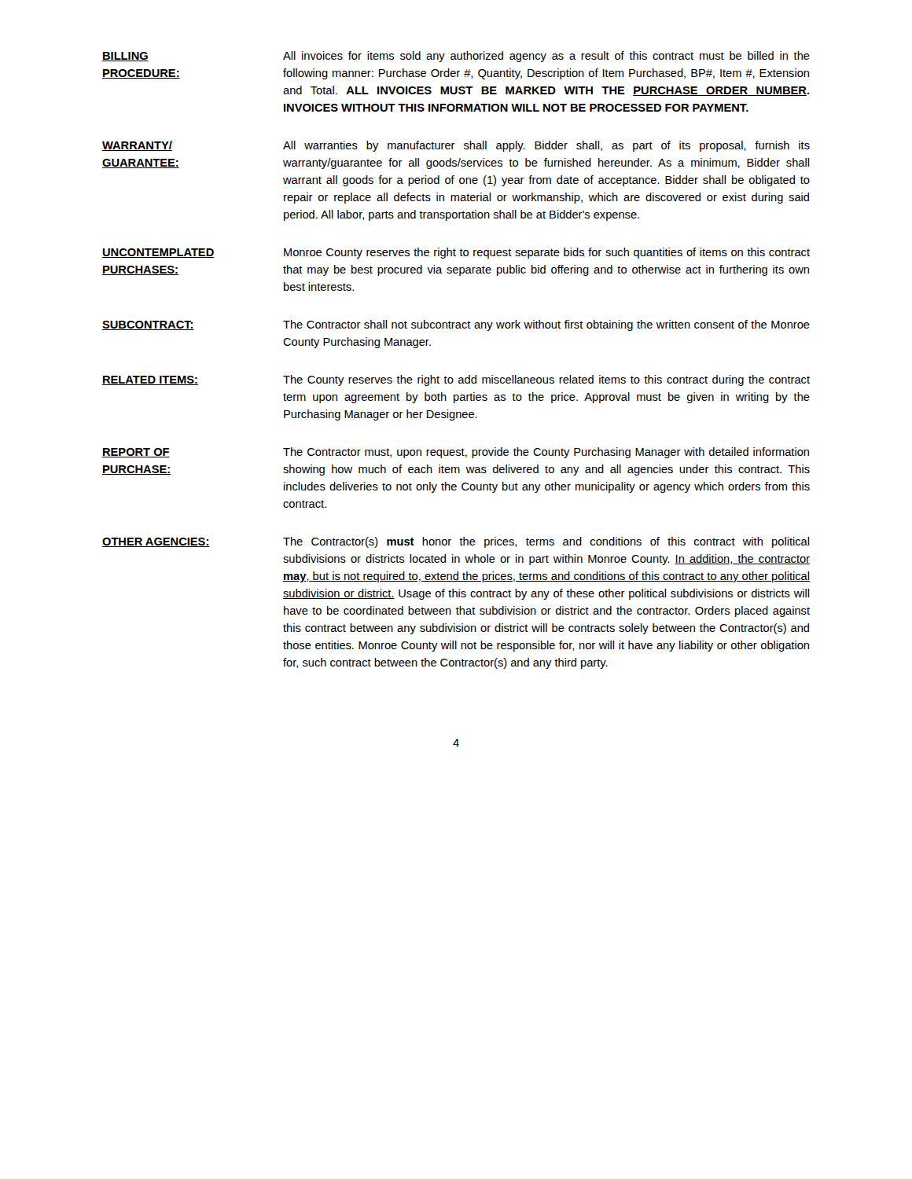BILLING PROCEDURE:
All invoices for items sold any authorized agency as a result of this contract must be billed in the following manner: Purchase Order #, Quantity, Description of Item Purchased, BP#, Item #, Extension and Total. ALL INVOICES MUST BE MARKED WITH THE PURCHASE ORDER NUMBER. INVOICES WITHOUT THIS INFORMATION WILL NOT BE PROCESSED FOR PAYMENT.
WARRANTY/GUARANTEE:
All warranties by manufacturer shall apply. Bidder shall, as part of its proposal, furnish its warranty/guarantee for all goods/services to be furnished hereunder. As a minimum, Bidder shall warrant all goods for a period of one (1) year from date of acceptance. Bidder shall be obligated to repair or replace all defects in material or workmanship, which are discovered or exist during said period. All labor, parts and transportation shall be at Bidder's expense.
UNCONTEMPLATED PURCHASES:
Monroe County reserves the right to request separate bids for such quantities of items on this contract that may be best procured via separate public bid offering and to otherwise act in furthering its own best interests.
SUBCONTRACT:
The Contractor shall not subcontract any work without first obtaining the written consent of the Monroe County Purchasing Manager.
RELATED ITEMS:
The County reserves the right to add miscellaneous related items to this contract during the contract term upon agreement by both parties as to the price. Approval must be given in writing by the Purchasing Manager or her Designee.
REPORT OF PURCHASE:
The Contractor must, upon request, provide the County Purchasing Manager with detailed information showing how much of each item was delivered to any and all agencies under this contract. This includes deliveries to not only the County but any other municipality or agency which orders from this contract.
OTHER AGENCIES:
The Contractor(s) must honor the prices, terms and conditions of this contract with political subdivisions or districts located in whole or in part within Monroe County. In addition, the contractor may, but is not required to, extend the prices, terms and conditions of this contract to any other political subdivision or district. Usage of this contract by any of these other political subdivisions or districts will have to be coordinated between that subdivision or district and the contractor. Orders placed against this contract between any subdivision or district will be contracts solely between the Contractor(s) and those entities. Monroe County will not be responsible for, nor will it have any liability or other obligation for, such contract between the Contractor(s) and any third party.
4